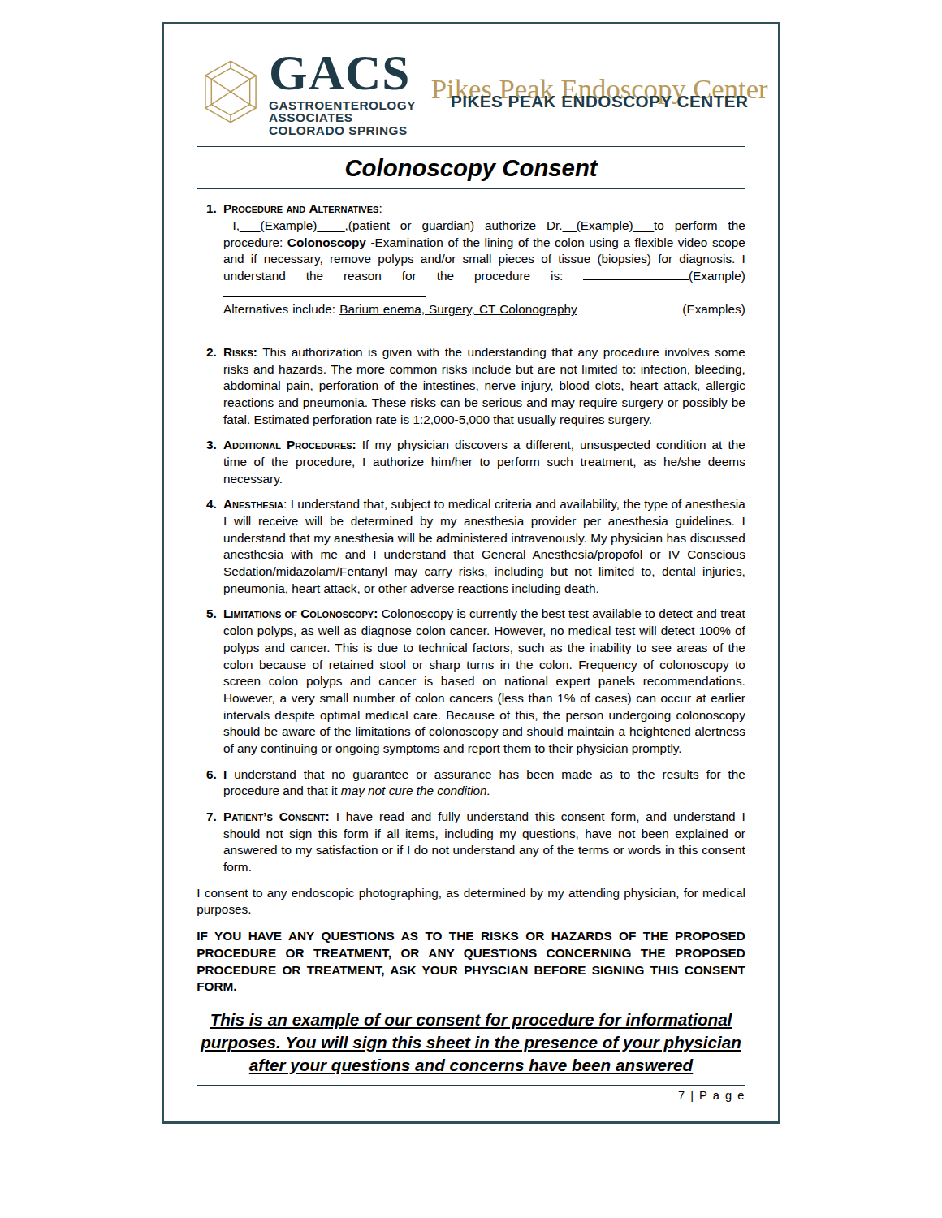GACS GASTROENTEROLOGY ASSOCIATES COLORADO SPRINGS
Pikes Peak Endoscopy Center
PIKES PEAK ENDOSCOPY CENTER
Colonoscopy Consent
PROCEDURE AND ALTERNATIVES:
I,___(Example)____,(patient or guardian) authorize Dr.__(Example)___to perform the procedure: Colonoscopy -Examination of the lining of the colon using a flexible video scope and if necessary, remove polyps and/or small pieces of tissue (biopsies) for diagnosis. I understand the reason for the procedure is: (Example)
Alternatives include: Barium enema, Surgery, CT Colonography (Examples)
RISKS: This authorization is given with the understanding that any procedure involves some risks and hazards. The more common risks include but are not limited to: infection, bleeding, abdominal pain, perforation of the intestines, nerve injury, blood clots, heart attack, allergic reactions and pneumonia. These risks can be serious and may require surgery or possibly be fatal. Estimated perforation rate is 1:2,000-5,000 that usually requires surgery.
ADDITIONAL PROCEDURES: If my physician discovers a different, unsuspected condition at the time of the procedure, I authorize him/her to perform such treatment, as he/she deems necessary.
ANESTHESIA: I understand that, subject to medical criteria and availability, the type of anesthesia I will receive will be determined by my anesthesia provider per anesthesia guidelines. I understand that my anesthesia will be administered intravenously. My physician has discussed anesthesia with me and I understand that General Anesthesia/propofol or IV Conscious Sedation/midazolam/Fentanyl may carry risks, including but not limited to, dental injuries, pneumonia, heart attack, or other adverse reactions including death.
LIMITATIONS OF COLONOSCOPY: Colonoscopy is currently the best test available to detect and treat colon polyps, as well as diagnose colon cancer. However, no medical test will detect 100% of polyps and cancer. This is due to technical factors, such as the inability to see areas of the colon because of retained stool or sharp turns in the colon. Frequency of colonoscopy to screen colon polyps and cancer is based on national expert panels recommendations. However, a very small number of colon cancers (less than 1% of cases) can occur at earlier intervals despite optimal medical care. Because of this, the person undergoing colonoscopy should be aware of the limitations of colonoscopy and should maintain a heightened alertness of any continuing or ongoing symptoms and report them to their physician promptly.
I understand that no guarantee or assurance has been made as to the results for the procedure and that it may not cure the condition.
PATIENT’S CONSENT: I have read and fully understand this consent form, and understand I should not sign this form if all items, including my questions, have not been explained or answered to my satisfaction or if I do not understand any of the terms or words in this consent form.
I consent to any endoscopic photographing, as determined by my attending physician, for medical purposes.
IF YOU HAVE ANY QUESTIONS AS TO THE RISKS OR HAZARDS OF THE PROPOSED PROCEDURE OR TREATMENT, OR ANY QUESTIONS CONCERNING THE PROPOSED PROCEDURE OR TREATMENT, ASK YOUR PHYSCIAN BEFORE SIGNING THIS CONSENT FORM.
This is an example of our consent for procedure for informational purposes. You will sign this sheet in the presence of your physician after your questions and concerns have been answered
7 | P a g e